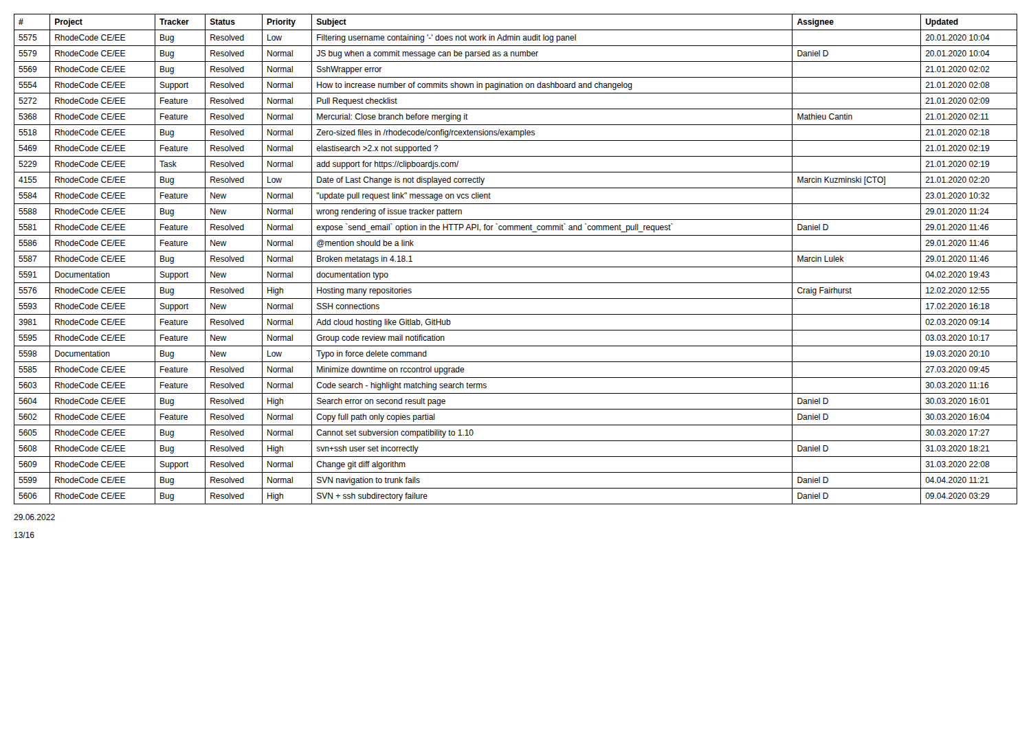| # | Project | Tracker | Status | Priority | Subject | Assignee | Updated |
| --- | --- | --- | --- | --- | --- | --- | --- |
| 5575 | RhodeCode CE/EE | Bug | Resolved | Low | Filtering username containing '-' does not work in Admin audit log panel | | 20.01.2020 10:04 |
| 5579 | RhodeCode CE/EE | Bug | Resolved | Normal | JS bug when a commit message can be parsed as a number | Daniel D | 20.01.2020 10:04 |
| 5569 | RhodeCode CE/EE | Bug | Resolved | Normal | SshWrapper error | | 21.01.2020 02:02 |
| 5554 | RhodeCode CE/EE | Support | Resolved | Normal | How to increase number of commits shown in pagination on dashboard and changelog | | 21.01.2020 02:08 |
| 5272 | RhodeCode CE/EE | Feature | Resolved | Normal | Pull Request checklist | | 21.01.2020 02:09 |
| 5368 | RhodeCode CE/EE | Feature | Resolved | Normal | Mercurial: Close branch before merging it | Mathieu Cantin | 21.01.2020 02:11 |
| 5518 | RhodeCode CE/EE | Bug | Resolved | Normal | Zero-sized files in /rhodecode/config/rcextensions/examples | | 21.01.2020 02:18 |
| 5469 | RhodeCode CE/EE | Feature | Resolved | Normal | elastisearch >2.x not supported ? | | 21.01.2020 02:19 |
| 5229 | RhodeCode CE/EE | Task | Resolved | Normal | add support for https://clipboardjs.com/ | | 21.01.2020 02:19 |
| 4155 | RhodeCode CE/EE | Bug | Resolved | Low | Date of Last Change is not displayed correctly | Marcin Kuzminski [CTO] | 21.01.2020 02:20 |
| 5584 | RhodeCode CE/EE | Feature | New | Normal | "update pull request link" message on vcs client | | 23.01.2020 10:32 |
| 5588 | RhodeCode CE/EE | Bug | New | Normal | wrong rendering of issue tracker pattern | | 29.01.2020 11:24 |
| 5581 | RhodeCode CE/EE | Feature | Resolved | Normal | expose `send_email` option in the HTTP API, for `comment_commit` and `comment_pull_request` | Daniel D | 29.01.2020 11:46 |
| 5586 | RhodeCode CE/EE | Feature | New | Normal | @mention should be a link | | 29.01.2020 11:46 |
| 5587 | RhodeCode CE/EE | Bug | Resolved | Normal | Broken metatags in 4.18.1 | Marcin Lulek | 29.01.2020 11:46 |
| 5591 | Documentation | Support | New | Normal | documentation typo | | 04.02.2020 19:43 |
| 5576 | RhodeCode CE/EE | Bug | Resolved | High | Hosting many repositories | Craig Fairhurst | 12.02.2020 12:55 |
| 5593 | RhodeCode CE/EE | Support | New | Normal | SSH connections | | 17.02.2020 16:18 |
| 3981 | RhodeCode CE/EE | Feature | Resolved | Normal | Add cloud hosting like Gitlab, GitHub | | 02.03.2020 09:14 |
| 5595 | RhodeCode CE/EE | Feature | New | Normal | Group code review mail notification | | 03.03.2020 10:17 |
| 5598 | Documentation | Bug | New | Low | Typo in force delete command | | 19.03.2020 20:10 |
| 5585 | RhodeCode CE/EE | Feature | Resolved | Normal | Minimize downtime on rccontrol upgrade | | 27.03.2020 09:45 |
| 5603 | RhodeCode CE/EE | Feature | Resolved | Normal | Code search - highlight matching search terms | | 30.03.2020 11:16 |
| 5604 | RhodeCode CE/EE | Bug | Resolved | High | Search error on second result page | Daniel D | 30.03.2020 16:01 |
| 5602 | RhodeCode CE/EE | Feature | Resolved | Normal | Copy full path only copies partial | Daniel D | 30.03.2020 16:04 |
| 5605 | RhodeCode CE/EE | Bug | Resolved | Normal | Cannot set subversion compatibility to 1.10 | | 30.03.2020 17:27 |
| 5608 | RhodeCode CE/EE | Bug | Resolved | High | svn+ssh user set incorrectly | Daniel D | 31.03.2020 18:21 |
| 5609 | RhodeCode CE/EE | Support | Resolved | Normal | Change git diff algorithm | | 31.03.2020 22:08 |
| 5599 | RhodeCode CE/EE | Bug | Resolved | Normal | SVN navigation to trunk fails | Daniel D | 04.04.2020 11:21 |
| 5606 | RhodeCode CE/EE | Bug | Resolved | High | SVN + ssh subdirectory failure | Daniel D | 09.04.2020 03:29 |
29.06.2022
13/16